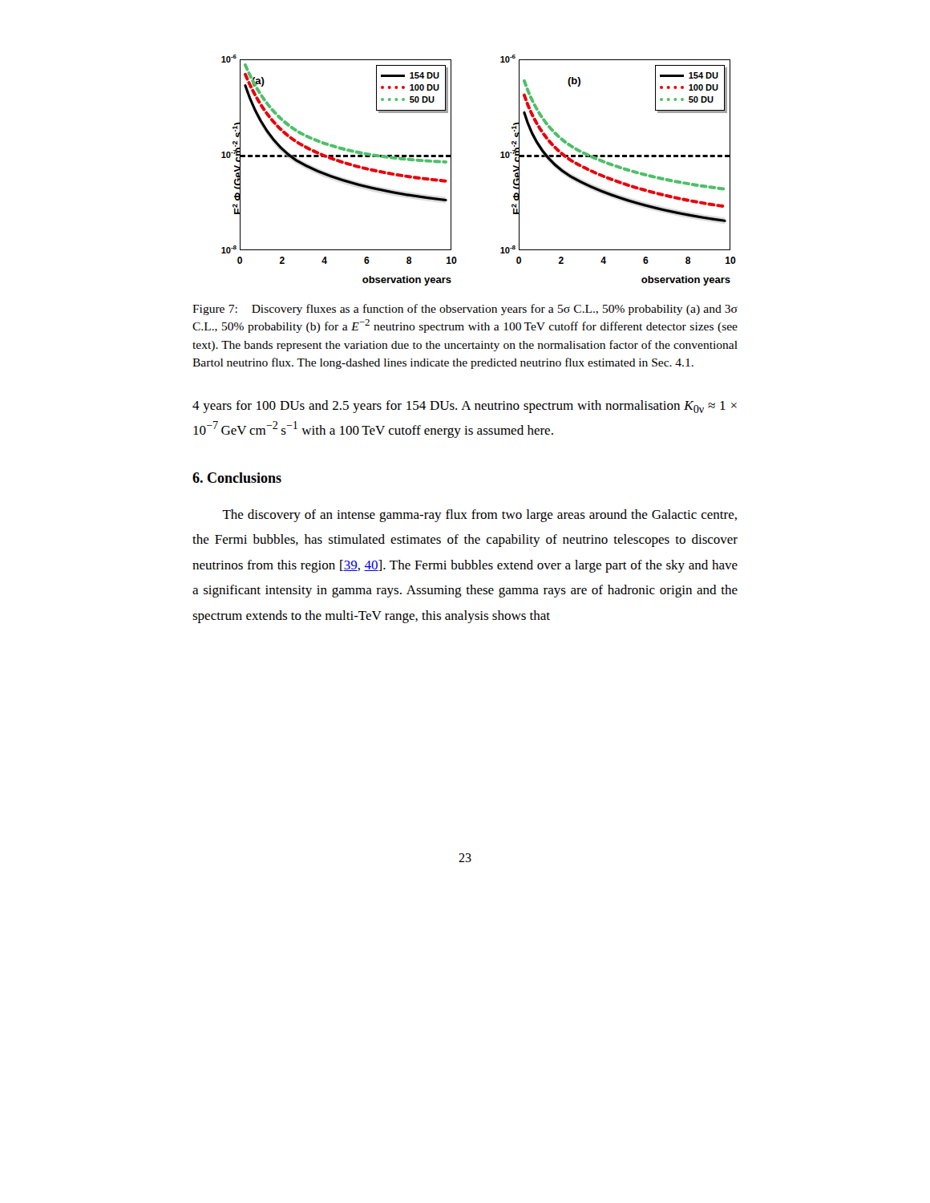E2 Φ (GeV cm-2 s-1)
(a)
154 DU
100 DU
50 DU
10-6
10-7
10-8
0
2
4
6
8
10
observation years
E2 Φ (GeV cm-2 s-1)
(b)
154 DU
100 DU
50 DU
10-6
10-7
10-8
0
2
4
6
8
10
observation years
Figure 7: Discovery fluxes as a function of the observation years for a 5σ C.L., 50% probability (a) and 3σ C.L., 50% probability (b) for a E−2 neutrino spectrum with a 100 TeV cutoff for different detector sizes (see text). The bands represent the variation due to the uncertainty on the normalisation factor of the conventional Bartol neutrino flux. The long-dashed lines indicate the predicted neutrino flux estimated in Sec. 4.1.
4 years for 100 DUs and 2.5 years for 154 DUs. A neutrino spectrum with normalisation K0ν ≈ 1 × 10−7 GeV cm−2 s−1 with a 100 TeV cutoff energy is assumed here.
6. Conclusions
The discovery of an intense gamma-ray flux from two large areas around the Galactic centre, the Fermi bubbles, has stimulated estimates of the capability of neutrino telescopes to discover neutrinos from this region [39, 40]. The Fermi bubbles extend over a large part of the sky and have a significant intensity in gamma rays. Assuming these gamma rays are of hadronic origin and the spectrum extends to the multi-TeV range, this analysis shows that
23